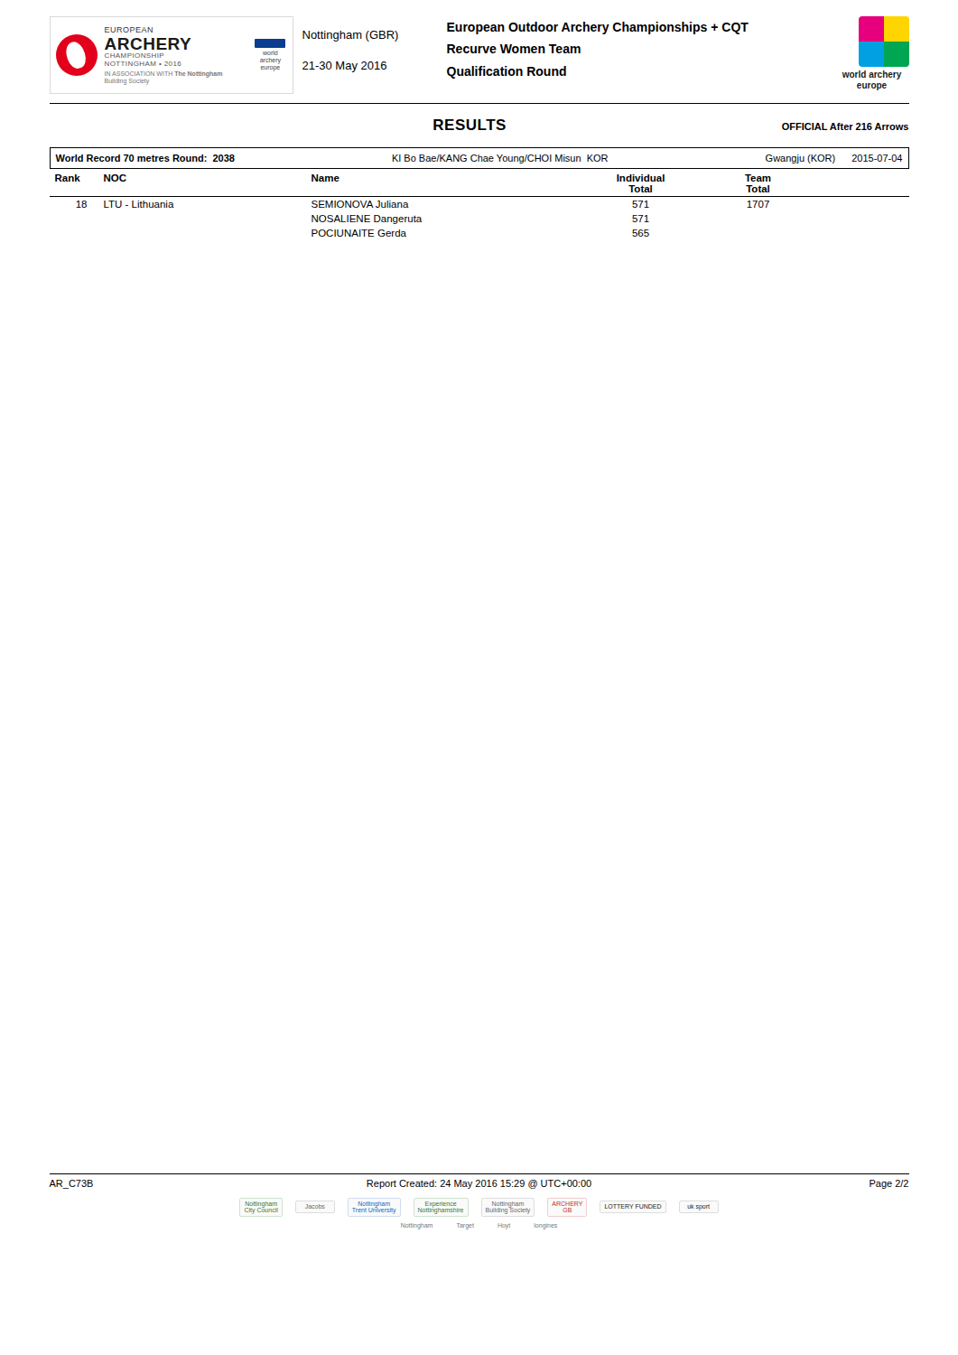EUROPEAN
ARCHERY
CHAMPIONSHIP
NOTTINGHAM • 2016
IN ASSOCIATION WITH The Nottingham Building Society
world archery
europe
Nottingham (GBR)
21-30 May 2016
European Outdoor Archery Championships + CQT
Recurve Women Team
Qualification Round
world archery
europe
RESULTS
OFFICIAL After 216 Arrows
World Record 70 metres Round:
2038
KI Bo Bae/KANG Chae Young/CHOI Misun KOR
Gwangju (KOR)
2015-07-04
| Rank | NOC | Name | Individual Total | Team Total | |
| --- | --- | --- | --- | --- | --- |
| 18 | LTU - Lithuania | SEMIONOVA Juliana | 571 | 1707 | |
| | | NOSALIENE Dangeruta | 571 | | |
| | | POCIUNAITE Gerda | 565 | | |
AR_C73B
Report Created: 24 May 2016 15:29 @ UTC+00:00
Page 2/2
Nottingham
City Council
Jacobs
Nottingham
Trent University
Experience
Nottinghamshire
Nottingham
Building Society
ARCHERY
GB
LOTTERY FUNDED
uk sport
Nottingham
Target
Hoyt
longines